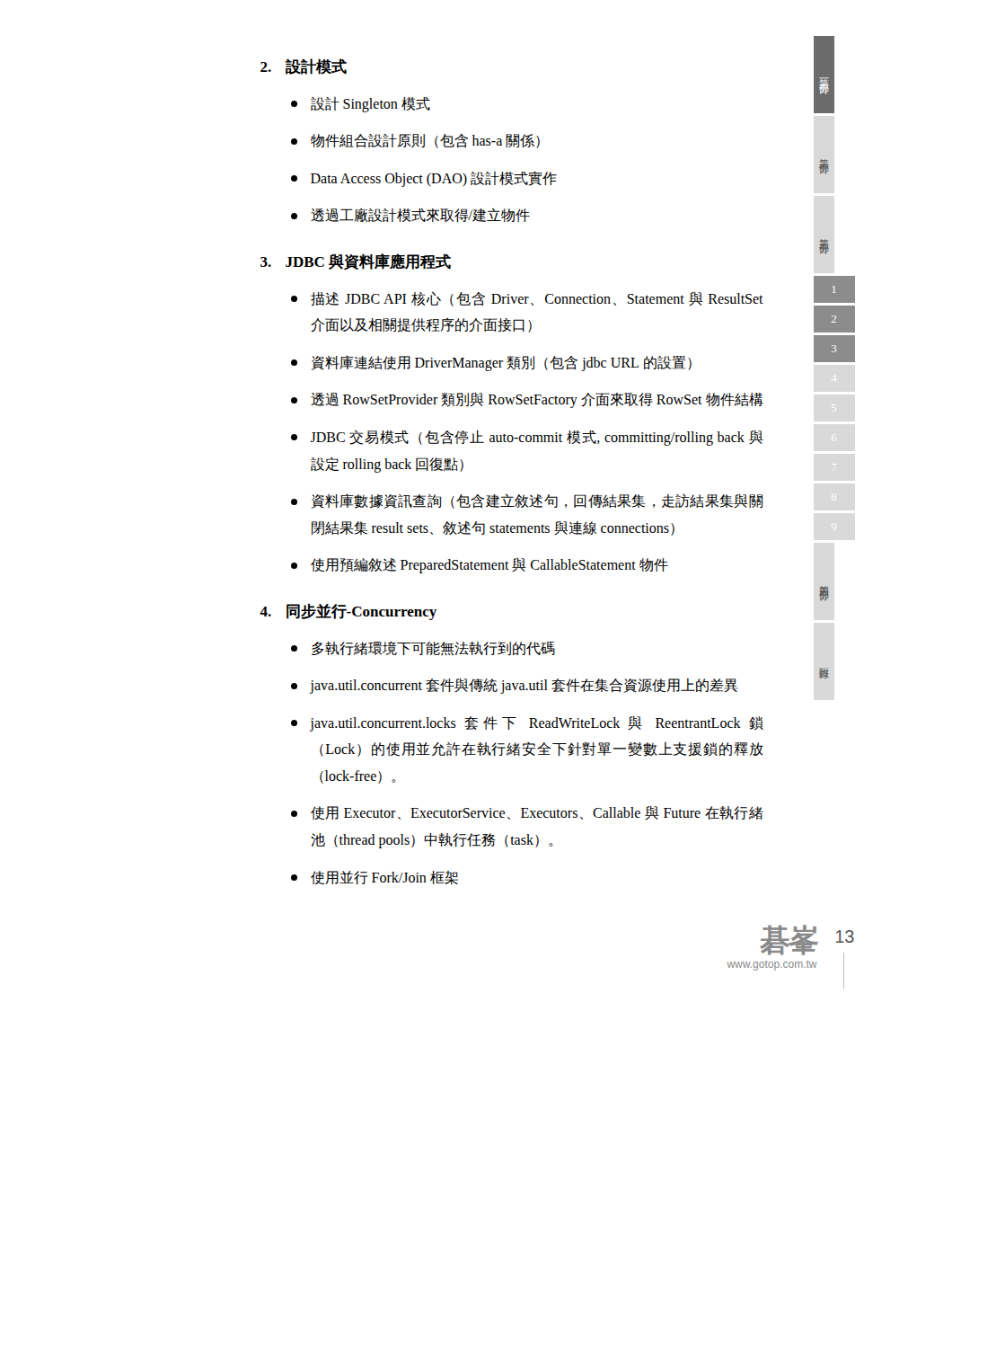第一部分
第二部分
第三部分
1
2
3
4
5
6
7
8
9
第四部分
附錄
2. 設計模式
設計 Singleton 模式
物件組合設計原則（包含 has-a 關係）
Data Access Object (DAO) 設計模式實作
透過工廠設計模式來取得/建立物件
3. JDBC 與資料庫應用程式
描述 JDBC API 核心（包含 Driver、Connection、Statement 與 ResultSet 介面以及相關提供程序的介面接口）
資料庫連結使用 DriverManager 類別（包含 jdbc URL 的設置）
透過 RowSetProvider 類別與 RowSetFactory 介面來取得 RowSet 物件結構
JDBC 交易模式（包含停止 auto-commit 模式, committing/rolling back 與設定 rolling back 回復點）
資料庫數據資訊查詢（包含建立敘述句，回傳結果集，走訪結果集與關閉結果集 result sets、敘述句 statements 與連線 connections）
使用預編敘述 PreparedStatement 與 CallableStatement 物件
4. 同步並行-Concurrency
多執行緒環境下可能無法執行到的代碼
java.util.concurrent 套件與傳統 java.util 套件在集合資源使用上的差異
java.util.concurrent.locks 套件下 ReadWriteLock 與 ReentrantLock 鎖（Lock）的使用並允許在執行緒安全下針對單一變數上支援鎖的釋放（lock-free）。
使用 Executor、ExecutorService、Executors、Callable 與 Future 在執行緒池（thread pools）中執行任務（task）。
使用並行 Fork/Join 框架
碁峯
www.gotop.com.tw
13